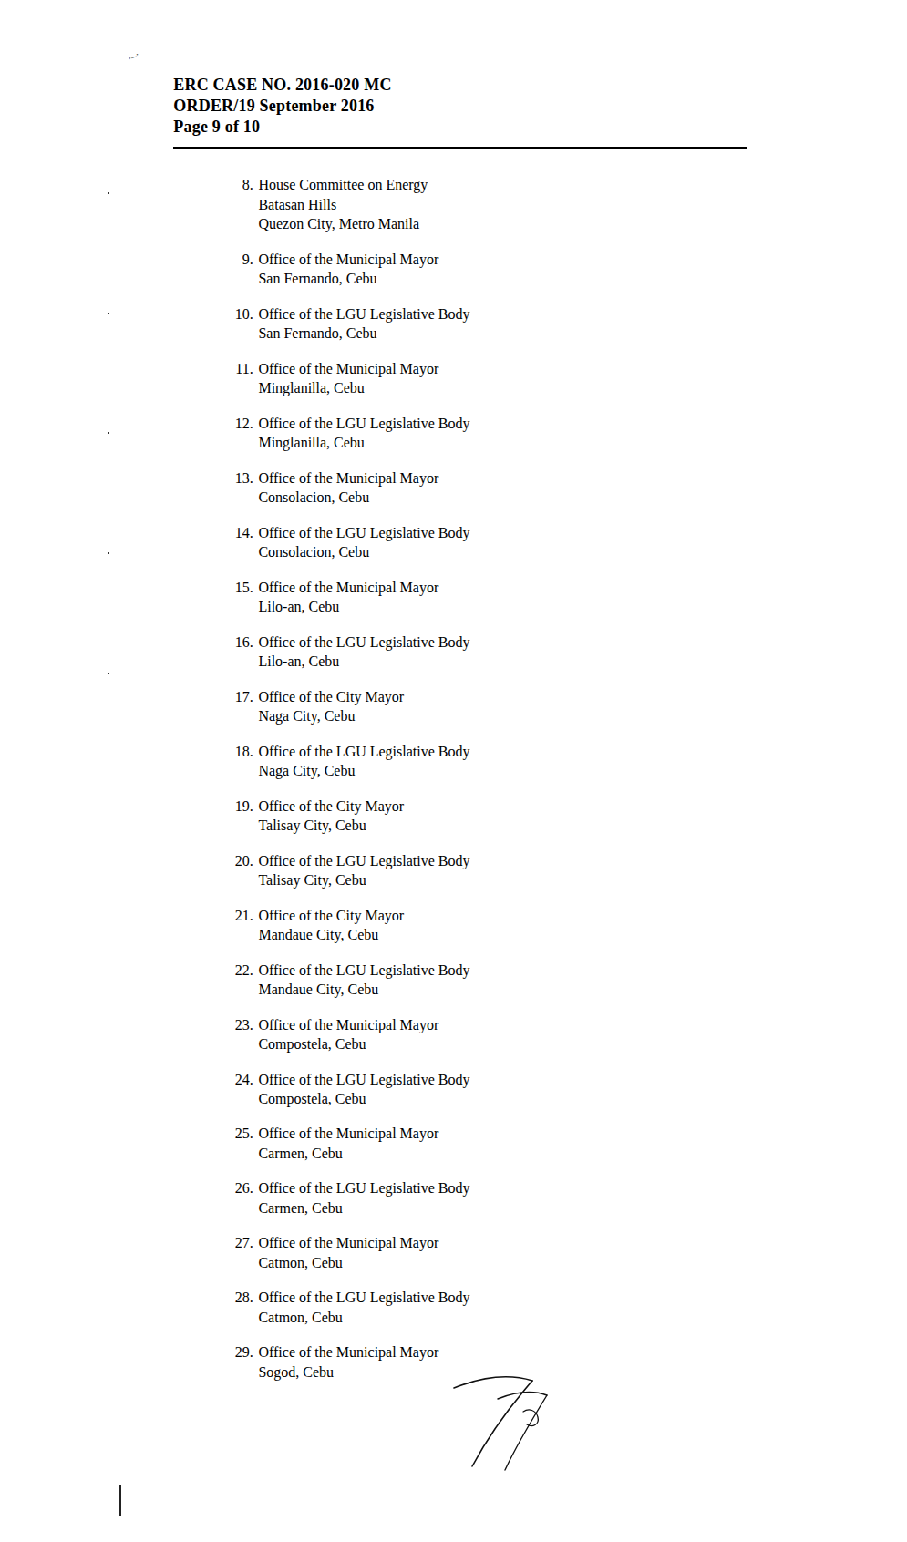,_.
ERC CASE NO. 2016-020 MC ORDER/19 September 2016 Page 9 of 10
House Committee on Energy Batasan Hills Quezon City, Metro Manila
Office of the Municipal Mayor San Fernando, Cebu
Office of the LGU Legislative Body San Fernando, Cebu
Office of the Municipal Mayor Minglanilla, Cebu
Office of the LGU Legislative Body Minglanilla, Cebu
Office of the Municipal Mayor Consolacion, Cebu
Office of the LGU Legislative Body Consolacion, Cebu
Office of the Municipal Mayor Lilo-an, Cebu
Office of the LGU Legislative Body Lilo-an, Cebu
Office of the City Mayor Naga City, Cebu
Office of the LGU Legislative Body Naga City, Cebu
Office of the City Mayor Talisay City, Cebu
Office of the LGU Legislative Body Talisay City, Cebu
Office of the City Mayor Mandaue City, Cebu
Office of the LGU Legislative Body Mandaue City, Cebu
Office of the Municipal Mayor Compostela, Cebu
Office of the LGU Legislative Body Compostela, Cebu
Office of the Municipal Mayor Carmen, Cebu
Office of the LGU Legislative Body Carmen, Cebu
Office of the Municipal Mayor Catmon, Cebu
Office of the LGU Legislative Body Catmon, Cebu
Office of the Municipal Mayor Sogod, Cebu